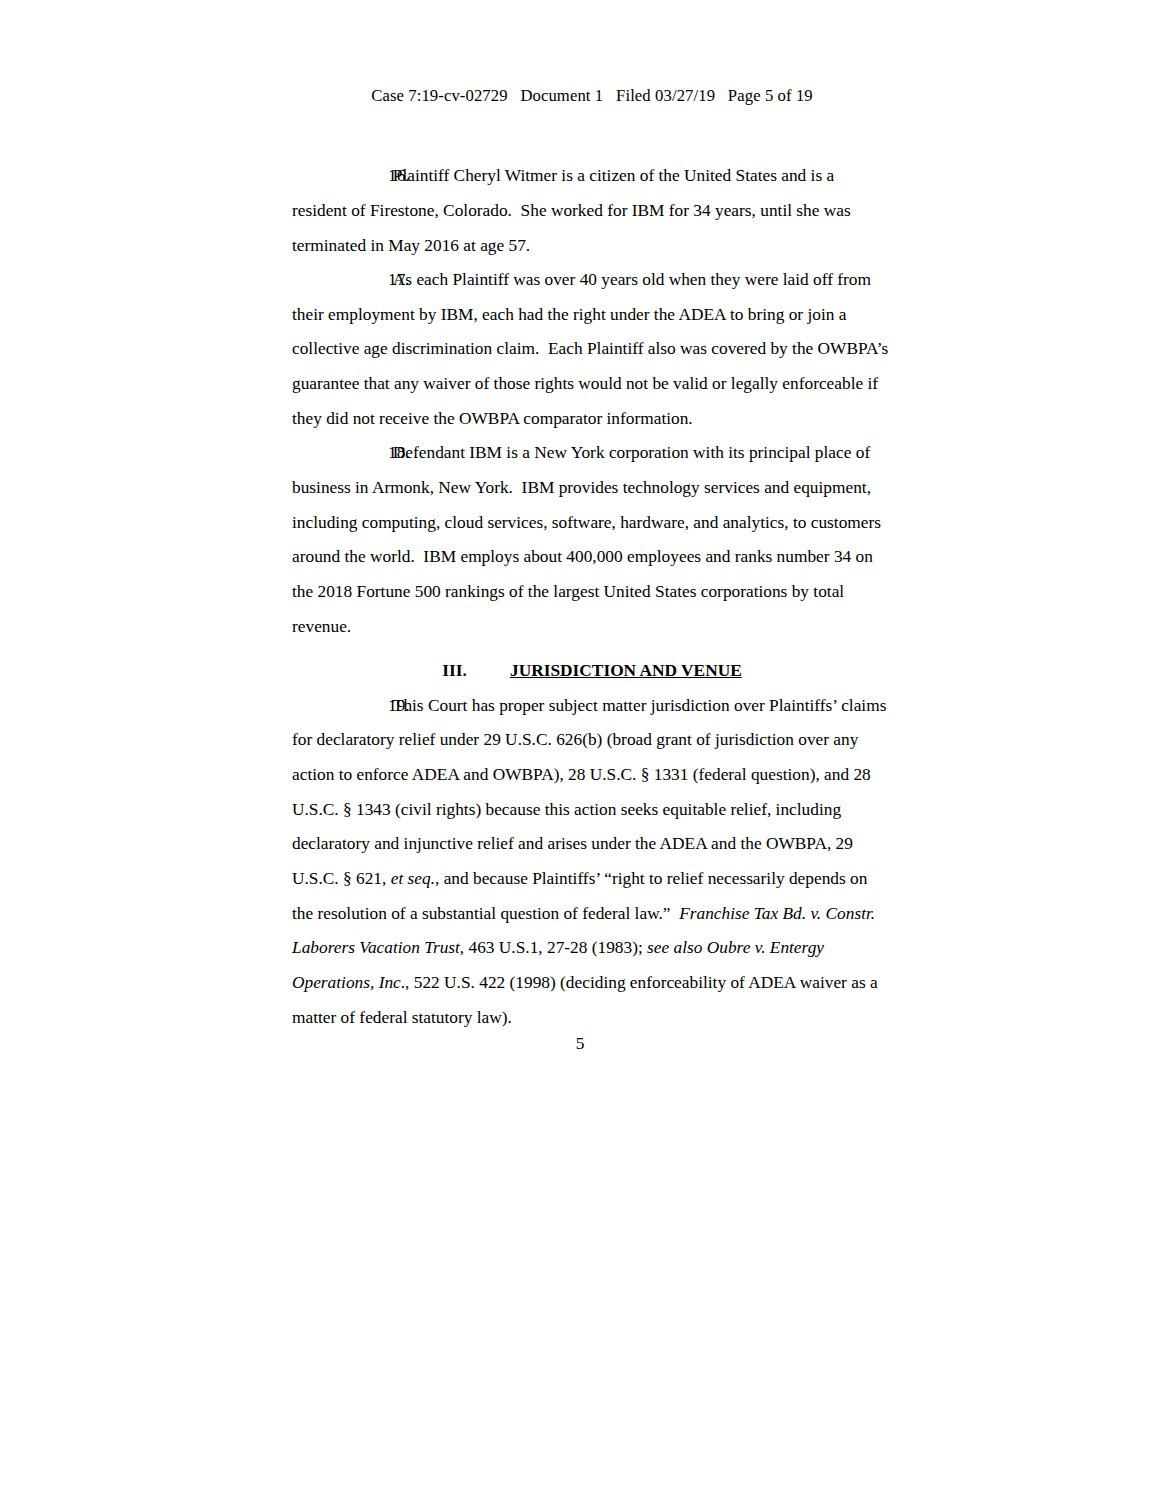Case 7:19-cv-02729 Document 1 Filed 03/27/19 Page 5 of 19
16. Plaintiff Cheryl Witmer is a citizen of the United States and is a resident of Firestone, Colorado. She worked for IBM for 34 years, until she was terminated in May 2016 at age 57.
17. As each Plaintiff was over 40 years old when they were laid off from their employment by IBM, each had the right under the ADEA to bring or join a collective age discrimination claim. Each Plaintiff also was covered by the OWBPA’s guarantee that any waiver of those rights would not be valid or legally enforceable if they did not receive the OWBPA comparator information.
18. Defendant IBM is a New York corporation with its principal place of business in Armonk, New York. IBM provides technology services and equipment, including computing, cloud services, software, hardware, and analytics, to customers around the world. IBM employs about 400,000 employees and ranks number 34 on the 2018 Fortune 500 rankings of the largest United States corporations by total revenue.
III. JURISDICTION AND VENUE
19. This Court has proper subject matter jurisdiction over Plaintiffs’ claims for declaratory relief under 29 U.S.C. 626(b) (broad grant of jurisdiction over any action to enforce ADEA and OWBPA), 28 U.S.C. § 1331 (federal question), and 28 U.S.C. § 1343 (civil rights) because this action seeks equitable relief, including declaratory and injunctive relief and arises under the ADEA and the OWBPA, 29 U.S.C. § 621, et seq., and because Plaintiffs’ “right to relief necessarily depends on the resolution of a substantial question of federal law.” Franchise Tax Bd. v. Constr. Laborers Vacation Trust, 463 U.S.1, 27-28 (1983); see also Oubre v. Entergy Operations, Inc., 522 U.S. 422 (1998) (deciding enforceability of ADEA waiver as a matter of federal statutory law).
5